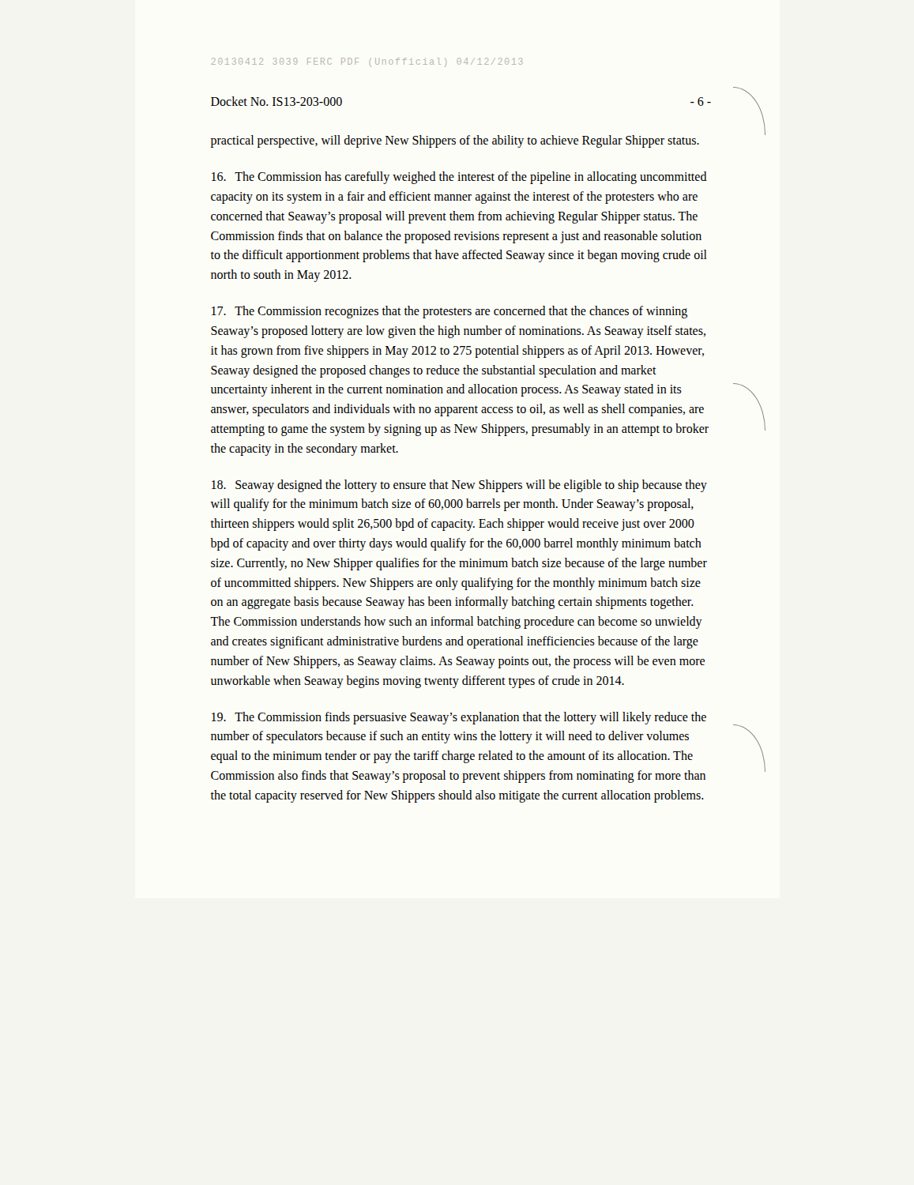20130412 3039 FERC PDF (Unofficial) 04/12/2013
Docket No. IS13-203-000 - 6 -
practical perspective, will deprive New Shippers of the ability to achieve Regular Shipper status.
16. The Commission has carefully weighed the interest of the pipeline in allocating uncommitted capacity on its system in a fair and efficient manner against the interest of the protesters who are concerned that Seaway’s proposal will prevent them from achieving Regular Shipper status. The Commission finds that on balance the proposed revisions represent a just and reasonable solution to the difficult apportionment problems that have affected Seaway since it began moving crude oil north to south in May 2012.
17. The Commission recognizes that the protesters are concerned that the chances of winning Seaway’s proposed lottery are low given the high number of nominations. As Seaway itself states, it has grown from five shippers in May 2012 to 275 potential shippers as of April 2013. However, Seaway designed the proposed changes to reduce the substantial speculation and market uncertainty inherent in the current nomination and allocation process. As Seaway stated in its answer, speculators and individuals with no apparent access to oil, as well as shell companies, are attempting to game the system by signing up as New Shippers, presumably in an attempt to broker the capacity in the secondary market.
18. Seaway designed the lottery to ensure that New Shippers will be eligible to ship because they will qualify for the minimum batch size of 60,000 barrels per month. Under Seaway’s proposal, thirteen shippers would split 26,500 bpd of capacity. Each shipper would receive just over 2000 bpd of capacity and over thirty days would qualify for the 60,000 barrel monthly minimum batch size. Currently, no New Shipper qualifies for the minimum batch size because of the large number of uncommitted shippers. New Shippers are only qualifying for the monthly minimum batch size on an aggregate basis because Seaway has been informally batching certain shipments together. The Commission understands how such an informal batching procedure can become so unwieldy and creates significant administrative burdens and operational inefficiencies because of the large number of New Shippers, as Seaway claims. As Seaway points out, the process will be even more unworkable when Seaway begins moving twenty different types of crude in 2014.
19. The Commission finds persuasive Seaway’s explanation that the lottery will likely reduce the number of speculators because if such an entity wins the lottery it will need to deliver volumes equal to the minimum tender or pay the tariff charge related to the amount of its allocation. The Commission also finds that Seaway’s proposal to prevent shippers from nominating for more than the total capacity reserved for New Shippers should also mitigate the current allocation problems.